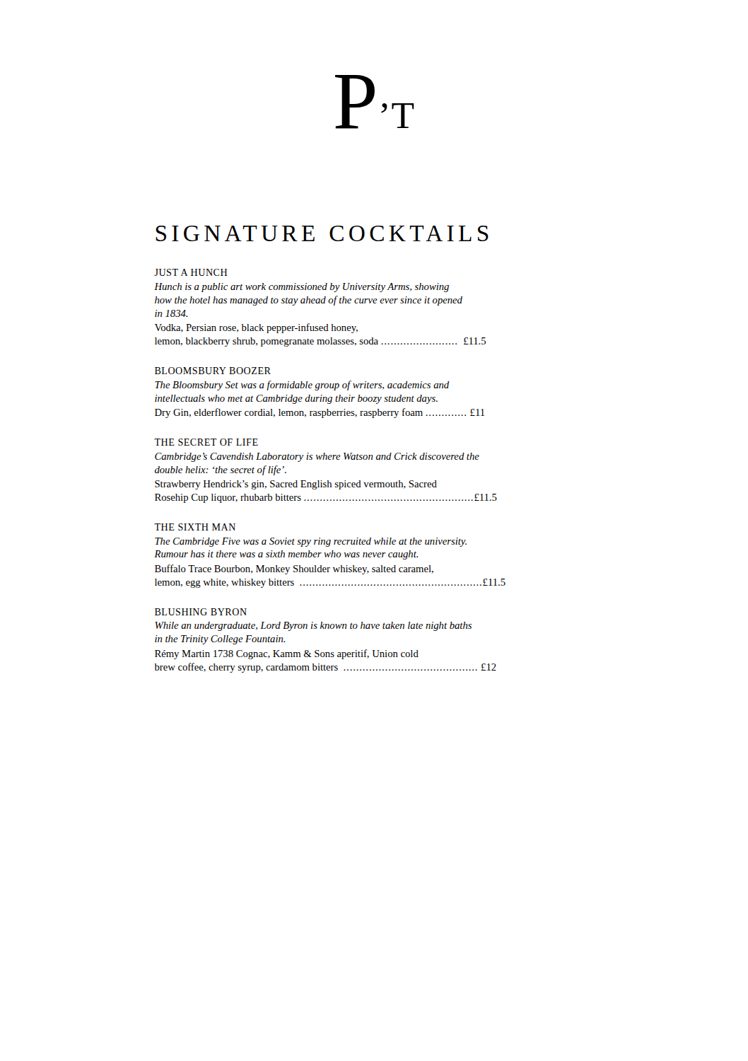P’T
SIGNATURE COCKTAILS
JUST A HUNCH
Hunch is a public art work commissioned by University Arms, showing
how the hotel has managed to stay ahead of the curve ever since it opened
in 1834.
Vodka, Persian rose, black pepper-infused honey,
lemon, blackberry shrub, pomegranate molasses, soda ........................ £11.5
BLOOMSBURY BOOZER
The Bloomsbury Set was a formidable group of writers, academics and
intellectuals who met at Cambridge during their boozy student days.
Dry Gin, elderflower cordial, lemon, raspberries, raspberry foam ............. £11
THE SECRET OF LIFE
Cambridge’s Cavendish Laboratory is where Watson and Crick discovered the
double helix: ‘the secret of life’.
Strawberry Hendrick’s gin, Sacred English spiced vermouth, Sacred
Rosehip Cup liquor, rhubarb bitters .....................................................£11.5
THE SIXTH MAN
The Cambridge Five was a Soviet spy ring recruited while at the university.
Rumour has it there was a sixth member who was never caught.
Buffalo Trace Bourbon, Monkey Shoulder whiskey, salted caramel,
lemon, egg white, whiskey bitters .........................................................£11.5
BLUSHING BYRON
While an undergraduate, Lord Byron is known to have taken late night baths
in the Trinity College Fountain.
Rémy Martin 1738 Cognac, Kamm & Sons aperitif, Union cold
brew coffee, cherry syrup, cardamom bitters .......................................... £12